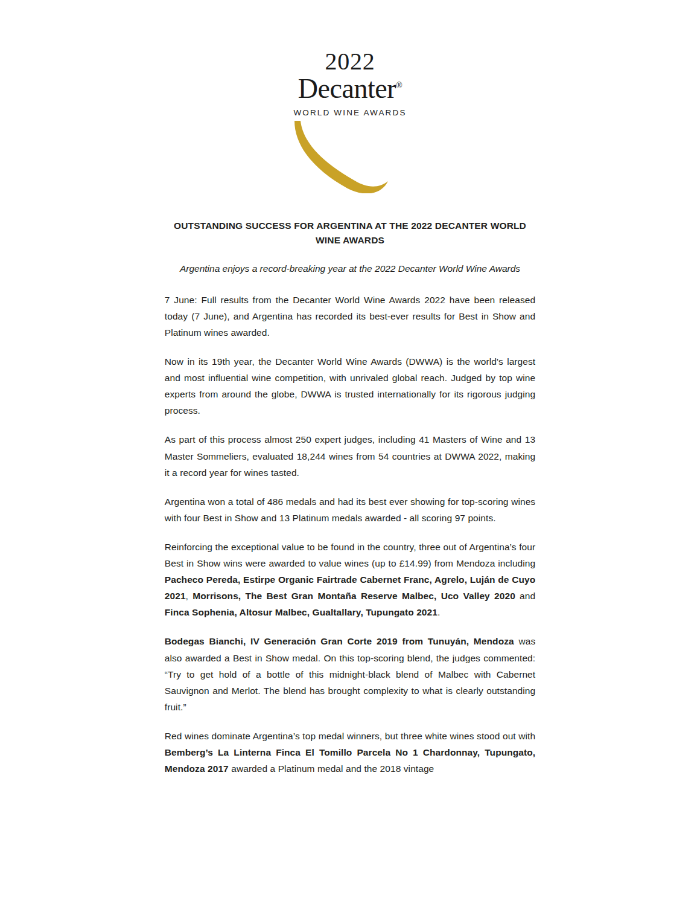2022
Decanter®
WORLD WINE AWARDS
Outstanding success for Argentina at the 2022 Decanter World Wine Awards
Argentina enjoys a record-breaking year at the 2022 Decanter World Wine Awards
7 June: Full results from the Decanter World Wine Awards 2022 have been released today (7 June), and Argentina has recorded its best-ever results for Best in Show and Platinum wines awarded.
Now in its 19th year, the Decanter World Wine Awards (DWWA) is the world's largest and most influential wine competition, with unrivaled global reach. Judged by top wine experts from around the globe, DWWA is trusted internationally for its rigorous judging process.
As part of this process almost 250 expert judges, including 41 Masters of Wine and 13 Master Sommeliers, evaluated 18,244 wines from 54 countries at DWWA 2022, making it a record year for wines tasted.
Argentina won a total of 486 medals and had its best ever showing for top-scoring wines with four Best in Show and 13 Platinum medals awarded - all scoring 97 points.
Reinforcing the exceptional value to be found in the country, three out of Argentina’s four Best in Show wins were awarded to value wines (up to £14.99) from Mendoza including Pacheco Pereda, Estirpe Organic Fairtrade Cabernet Franc, Agrelo, Luján de Cuyo 2021, Morrisons, The Best Gran Montaña Reserve Malbec, Uco Valley 2020 and Finca Sophenia, Altosur Malbec, Gualtallary, Tupungato 2021.
Bodegas Bianchi, IV Generación Gran Corte 2019 from Tunuyán, Mendoza was also awarded a Best in Show medal. On this top-scoring blend, the judges commented: “Try to get hold of a bottle of this midnight-black blend of Malbec with Cabernet Sauvignon and Merlot. The blend has brought complexity to what is clearly outstanding fruit.”
Red wines dominate Argentina’s top medal winners, but three white wines stood out with Bemberg’s La Linterna Finca El Tomillo Parcela No 1 Chardonnay, Tupungato, Mendoza 2017 awarded a Platinum medal and the 2018 vintage